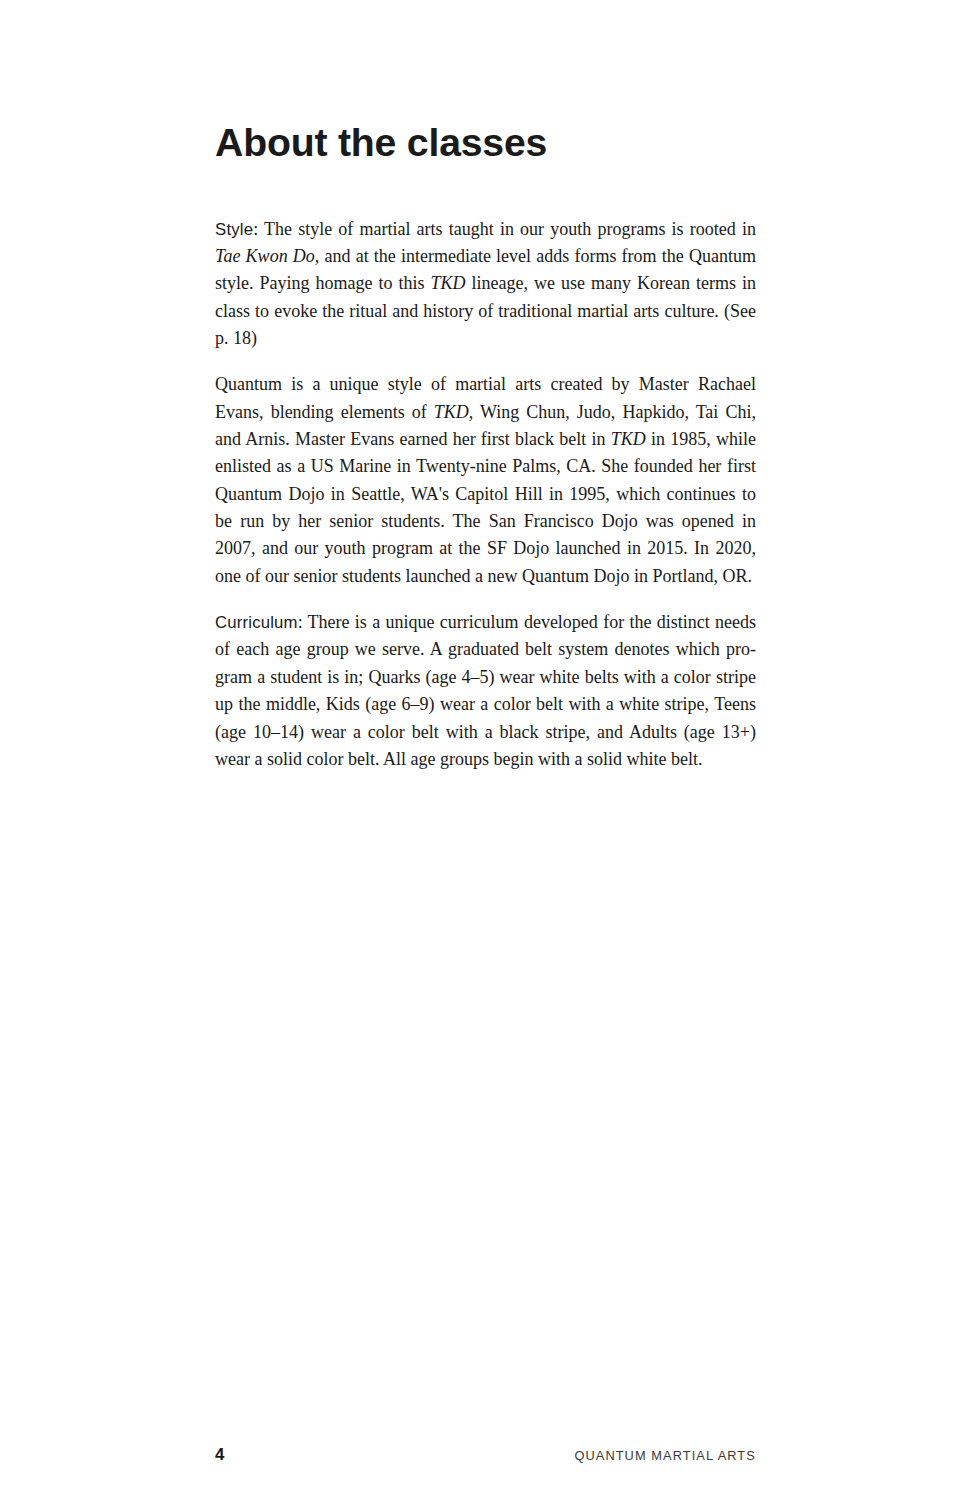About the classes
Style: The style of martial arts taught in our youth programs is rooted in Tae Kwon Do, and at the intermediate level adds forms from the Quantum style. Paying homage to this TKD lineage, we use many Korean terms in class to evoke the ritual and history of traditional martial arts culture. (See p. 18)
Quantum is a unique style of martial arts created by Master Rachael Evans, blending elements of TKD, Wing Chun, Judo, Hapkido, Tai Chi, and Arnis. Master Evans earned her first black belt in TKD in 1985, while enlisted as a US Marine in Twenty-nine Palms, CA. She founded her first Quantum Dojo in Seattle, WA's Capitol Hill in 1995, which continues to be run by her senior students. The San Francisco Dojo was opened in 2007, and our youth program at the SF Dojo launched in 2015. In 2020, one of our senior students launched a new Quantum Dojo in Portland, OR.
Curriculum: There is a unique curriculum developed for the distinct needs of each age group we serve. A graduated belt system denotes which program a student is in; Quarks (age 4–5) wear white belts with a color stripe up the middle, Kids (age 6–9) wear a color belt with a white stripe, Teens (age 10–14) wear a color belt with a black stripe, and Adults (age 13+) wear a solid color belt. All age groups begin with a solid white belt.
4 Quantum Martial Arts